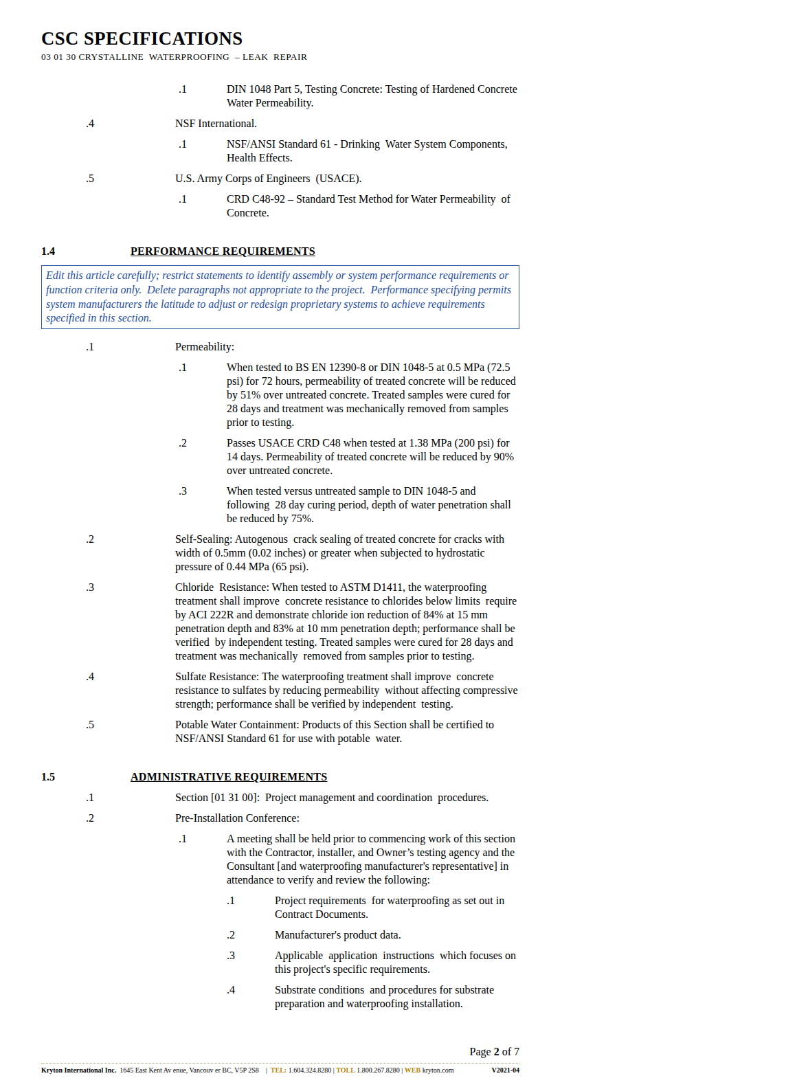CSC SPECIFICATIONS
03 01 30 CRYSTALLINE WATERPROOFING – LEAK REPAIR
| | .1 | DIN 1048 Part 5, Testing Concrete: Testing of Hardened Concrete Water Permeability. |
| .4 | NSF International. |
| | .1 | NSF/ANSI Standard 61 - Drinking Water System Components, Health Effects. |
| .5 | U.S. Army Corps of Engineers (USACE). |
| | .1 | CRD C48-92 – Standard Test Method for Water Permeability of Concrete. |
1.4
PERFORMANCE REQUIREMENTS
Edit this article carefully; restrict statements to identify assembly or system performance requirements or function criteria only. Delete paragraphs not appropriate to the project. Performance specifying permits system manufacturers the latitude to adjust or redesign proprietary systems to achieve requirements specified in this section.
| .1 | Permeability: |
| | .1 | When tested to BS EN 12390-8 or DIN 1048-5 at 0.5 MPa (72.5 psi) for 72 hours, permeability of treated concrete will be reduced by 51% over untreated concrete. Treated samples were cured for 28 days and treatment was mechanically removed from samples prior to testing. |
| | .2 | Passes USACE CRD C48 when tested at 1.38 MPa (200 psi) for 14 days. Permeability of treated concrete will be reduced by 90% over untreated concrete. |
| | .3 | When tested versus untreated sample to DIN 1048-5 and following 28 day curing period, depth of water penetration shall be reduced by 75%. |
| .2 | Self-Sealing: Autogenous crack sealing of treated concrete for cracks with width of 0.5mm (0.02 inches) or greater when subjected to hydrostatic pressure of 0.44 MPa (65 psi). |
| .3 | Chloride Resistance: When tested to ASTM D1411, the waterproofing treatment shall improve concrete resistance to chlorides below limits require by ACI 222R and demonstrate chloride ion reduction of 84% at 15 mm penetration depth and 83% at 10 mm penetration depth; performance shall be verified by independent testing. Treated samples were cured for 28 days and treatment was mechanically removed from samples prior to testing. |
| .4 | Sulfate Resistance: The waterproofing treatment shall improve concrete resistance to sulfates by reducing permeability without affecting compressive strength; performance shall be verified by independent testing. |
| .5 | Potable Water Containment: Products of this Section shall be certified to NSF/ANSI Standard 61 for use with potable water. |
1.5
ADMINISTRATIVE REQUIREMENTS
| .1 | Section [01 31 00]: Project management and coordination procedures. |
| .2 | Pre-Installation Conference: |
| | .1 | A meeting shall be held prior to commencing work of this section with the Contractor, installer, and Owner’s testing agency and the Consultant [and waterproofing manufacturer's representative] in attendance to verify and review the following: |
| | .1 | Project requirements for waterproofing as set out in Contract Documents. |
| | .2 | Manufacturer's product data. |
| | .3 | Applicable application instructions which focuses on this project's specific requirements. |
| | .4 | Substrate conditions and procedures for substrate preparation and waterproofing installation. |
Page 2 of 7
Kryton International Inc. 1645 East Kent Av enue, Vancouv er BC, V5P 2S8 | TEL: 1.604.324.8280 | TOLL 1.800.267.8280 | WEB kryton.com
V2021-04